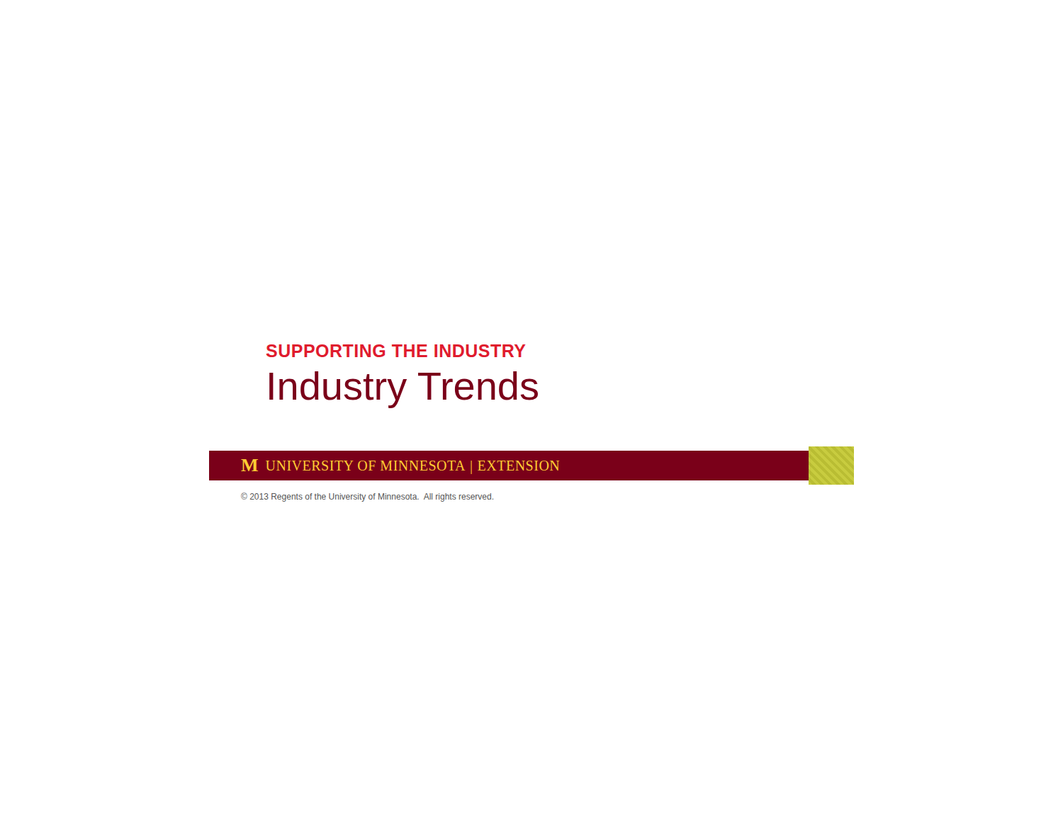Supporting the Industry
Industry Trends
M UNIVERSITY OF MINNESOTA|EXTENSION
© 2013 Regents of the University of Minnesota. All rights reserved.